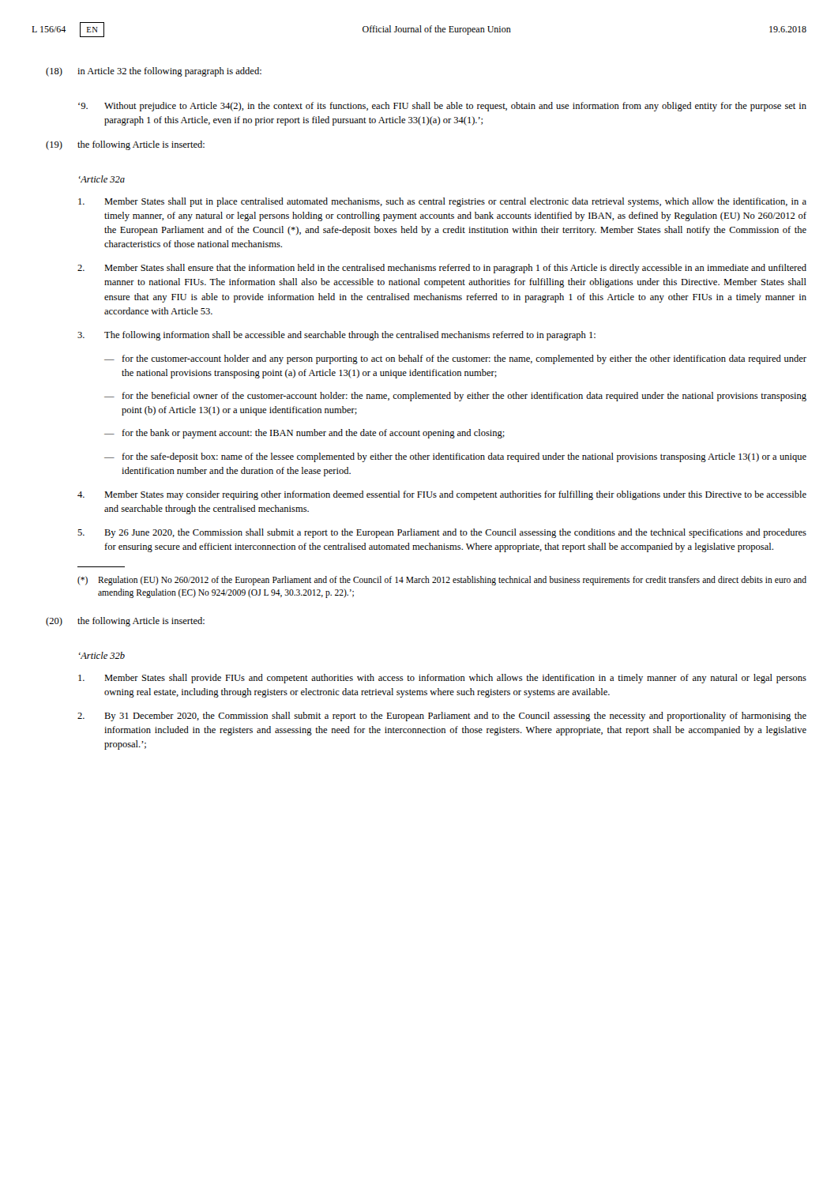L 156/64 EN
Official Journal of the European Union
19.6.2018
(18)
in Article 32 the following paragraph is added:
‘9.
Without prejudice to Article 34(2), in the context of its functions, each FIU shall be able to request, obtain and use information from any obliged entity for the purpose set in paragraph 1 of this Article, even if no prior report is filed pursuant to Article 33(1)(a) or 34(1).’;
(19)
the following Article is inserted:
‘Article 32a
1.
Member States shall put in place centralised automated mechanisms, such as central registries or central electronic data retrieval systems, which allow the identification, in a timely manner, of any natural or legal persons holding or controlling payment accounts and bank accounts identified by IBAN, as defined by Regulation (EU) No 260/2012 of the European Parliament and of the Council (*), and safe-deposit boxes held by a credit institution within their territory. Member States shall notify the Commission of the characteristics of those national mechanisms.
2.
Member States shall ensure that the information held in the centralised mechanisms referred to in paragraph 1 of this Article is directly accessible in an immediate and unfiltered manner to national FIUs. The information shall also be accessible to national competent authorities for fulfilling their obligations under this Directive. Member States shall ensure that any FIU is able to provide information held in the centralised mechanisms referred to in paragraph 1 of this Article to any other FIUs in a timely manner in accordance with Article 53.
3.
The following information shall be accessible and searchable through the centralised mechanisms referred to in paragraph 1:
for the customer-account holder and any person purporting to act on behalf of the customer: the name, complemented by either the other identification data required under the national provisions transposing point (a) of Article 13(1) or a unique identification number;
for the beneficial owner of the customer-account holder: the name, complemented by either the other identification data required under the national provisions transposing point (b) of Article 13(1) or a unique identification number;
for the bank or payment account: the IBAN number and the date of account opening and closing;
for the safe-deposit box: name of the lessee complemented by either the other identification data required under the national provisions transposing Article 13(1) or a unique identification number and the duration of the lease period.
4.
Member States may consider requiring other information deemed essential for FIUs and competent authorities for fulfilling their obligations under this Directive to be accessible and searchable through the centralised mechanisms.
5.
By 26 June 2020, the Commission shall submit a report to the European Parliament and to the Council assessing the conditions and the technical specifications and procedures for ensuring secure and efficient interconnection of the centralised automated mechanisms. Where appropriate, that report shall be accompanied by a legislative proposal.
(*)
Regulation (EU) No 260/2012 of the European Parliament and of the Council of 14 March 2012 establishing technical and business requirements for credit transfers and direct debits in euro and amending Regulation (EC) No 924/2009 (OJ L 94, 30.3.2012, p. 22).’;
(20)
the following Article is inserted:
‘Article 32b
1.
Member States shall provide FIUs and competent authorities with access to information which allows the identification in a timely manner of any natural or legal persons owning real estate, including through registers or electronic data retrieval systems where such registers or systems are available.
2.
By 31 December 2020, the Commission shall submit a report to the European Parliament and to the Council assessing the necessity and proportionality of harmonising the information included in the registers and assessing the need for the interconnection of those registers. Where appropriate, that report shall be accompanied by a legislative proposal.’;